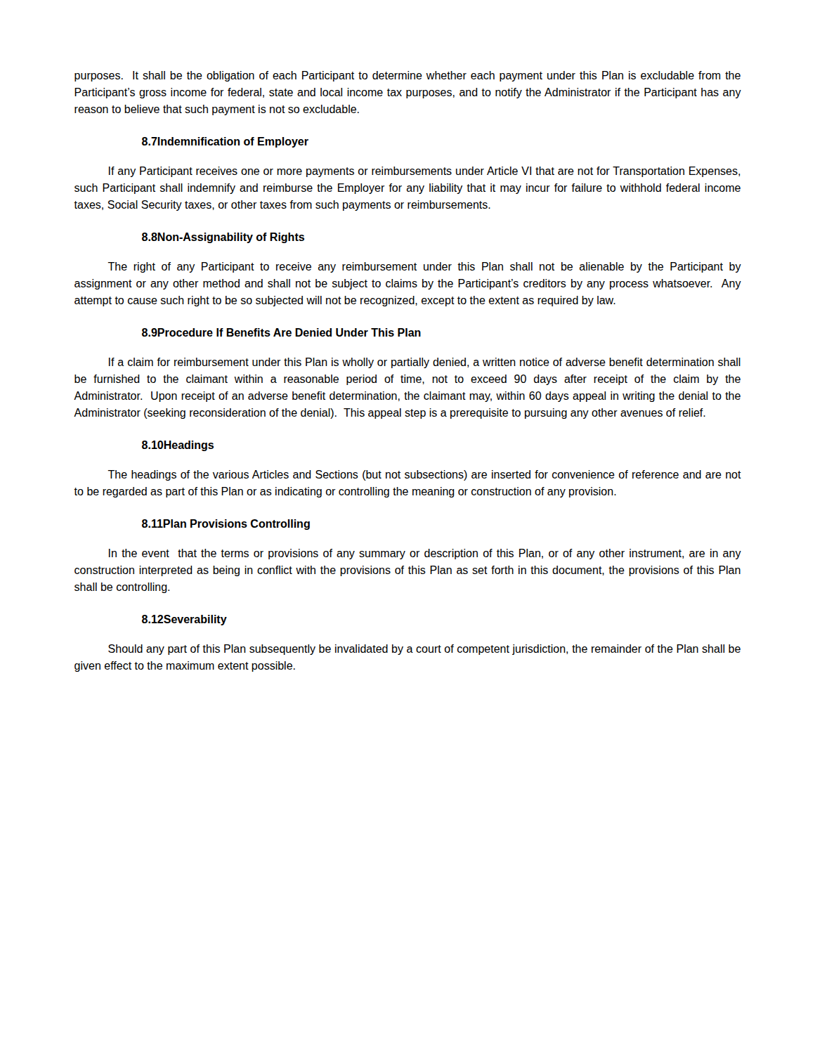purposes. It shall be the obligation of each Participant to determine whether each payment under this Plan is excludable from the Participant’s gross income for federal, state and local income tax purposes, and to notify the Administrator if the Participant has any reason to believe that such payment is not so excludable.
8.7 Indemnification of Employer
If any Participant receives one or more payments or reimbursements under Article VI that are not for Transportation Expenses, such Participant shall indemnify and reimburse the Employer for any liability that it may incur for failure to withhold federal income taxes, Social Security taxes, or other taxes from such payments or reimbursements.
8.8 Non-Assignability of Rights
The right of any Participant to receive any reimbursement under this Plan shall not be alienable by the Participant by assignment or any other method and shall not be subject to claims by the Participant’s creditors by any process whatsoever. Any attempt to cause such right to be so subjected will not be recognized, except to the extent as required by law.
8.9 Procedure If Benefits Are Denied Under This Plan
If a claim for reimbursement under this Plan is wholly or partially denied, a written notice of adverse benefit determination shall be furnished to the claimant within a reasonable period of time, not to exceed 90 days after receipt of the claim by the Administrator. Upon receipt of an adverse benefit determination, the claimant may, within 60 days appeal in writing the denial to the Administrator (seeking reconsideration of the denial). This appeal step is a prerequisite to pursuing any other avenues of relief.
8.10 Headings
The headings of the various Articles and Sections (but not subsections) are inserted for convenience of reference and are not to be regarded as part of this Plan or as indicating or controlling the meaning or construction of any provision.
8.11 Plan Provisions Controlling
In the event that the terms or provisions of any summary or description of this Plan, or of any other instrument, are in any construction interpreted as being in conflict with the provisions of this Plan as set forth in this document, the provisions of this Plan shall be controlling.
8.12 Severability
Should any part of this Plan subsequently be invalidated by a court of competent jurisdiction, the remainder of the Plan shall be given effect to the maximum extent possible.